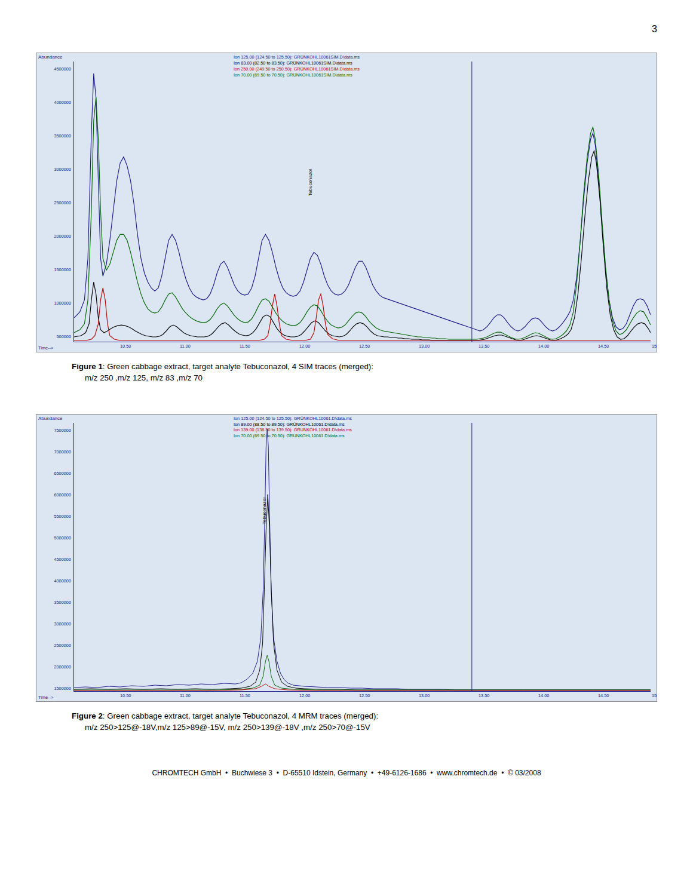3
Abundance
Ion 125.00 (124.50 to 125.50): GRÜNKOHL10061SIM.D\data.ms
Ion 83.00 (82.50 to 83.50): GRÜNKOHL10061SIM.D\data.ms
Ion 250.00 (249.50 to 250.50): GRÜNKOHL10061SIM.D\data.ms
Ion 70.00 (69.50 to 70.50): GRÜNKOHL10061SIM.D\data.ms
4500000 4000000 3500000 3000000 2500000 2000000 1500000 1000000 500000
Tebuconazol
Time-->
10.50 11.00 11.50 12.00 12.50 13.00 13.50 14.00 14.50 15.00
Figure 1: Green cabbage extract, target analyte Tebuconazol, 4 SIM traces (merged): m/z 250 ,m/z 125, m/z 83 ,m/z 70
Abundance
Ion 125.00 (124.50 to 125.50): GRÜNKOHL10061.D\data.ms
Ion 89.00 (88.50 to 89.50): GRÜNKOHL10061.D\data.ms
Ion 139.00 (138.50 to 139.50): GRÜNKOHL10061.D\data.ms
Ion 70.00 (69.50 to 70.50): GRÜNKOHL10061.D\data.ms
7500000 7000000 6500000 6000000 5500000 5000000 4500000 4000000 3500000 3000000 2500000 2000000 1500000 1000000 500000
Tebuconazol
Time-->
10.50 11.00 11.50 12.00 12.50 13.00 13.50 14.00 14.50 15.00
Figure 2: Green cabbage extract, target analyte Tebuconazol, 4 MRM traces (merged): m/z 250>125@-18V,m/z 125>89@-15V, m/z 250>139@-18V ,m/z 250>70@-15V
CHROMTECH GmbH • Buchwiese 3 • D-65510 Idstein, Germany • +49-6126-1686 • www.chromtech.de • © 03/2008